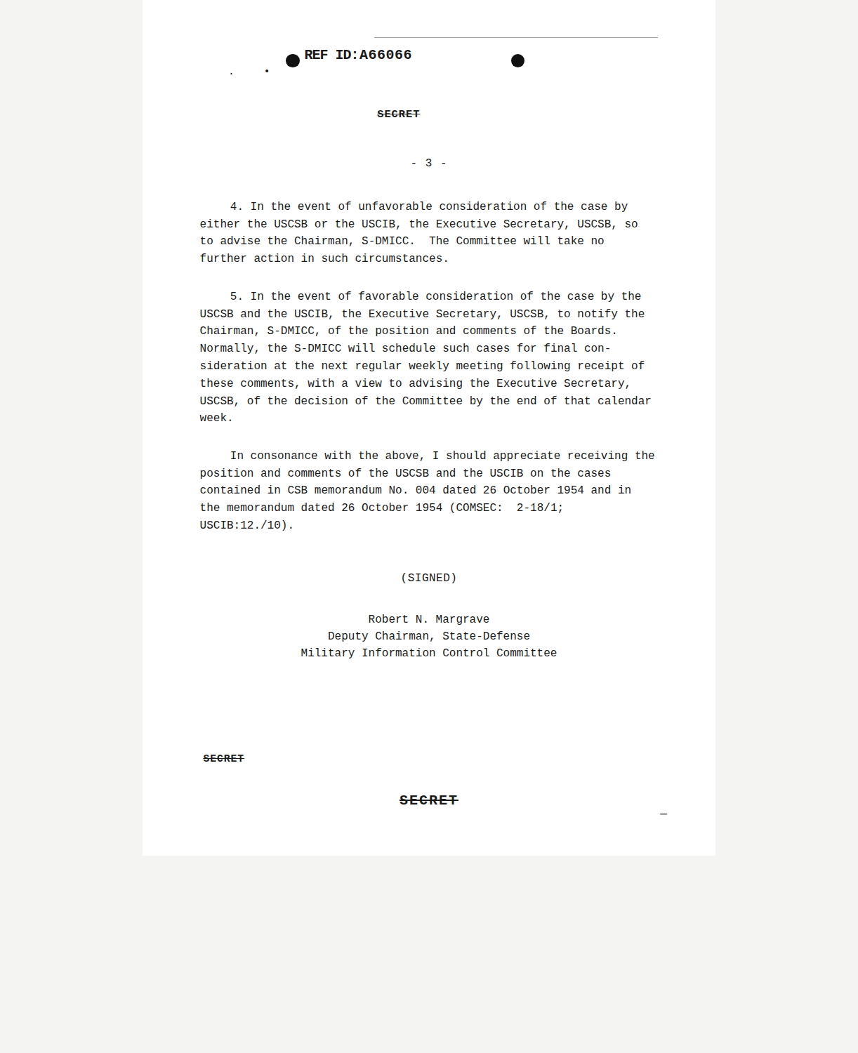. • REF ID:A66066
SECRET
- 3 -
4. In the event of unfavorable consideration of the case by either the USCSB or the USCIB, the Executive Secretary, USCSB, so to advise the Chairman, S-DMICC. The Committee will take no further action in such circumstances.
5. In the event of favorable consideration of the case by the USCSB and the USCIB, the Executive Secretary, USCSB, to notify the Chairman, S-DMICC, of the position and comments of the Boards. Normally, the S-DMICC will schedule such cases for final con- sideration at the next regular weekly meeting following receipt of these comments, with a view to advising the Executive Secretary, USCSB, of the decision of the Committee by the end of that calendar week.
In consonance with the above, I should appreciate receiving the position and comments of the USCSB and the USCIB on the cases contained in CSB memorandum No. 004 dated 26 October 1954 and in the memorandum dated 26 October 1954 (COMSEC: 2-18/1; USCIB:12./10).
(SIGNED)
Robert N. Margrave
Deputy Chairman, State-Defense
Military Information Control Committee
SECRET
SECRET
—